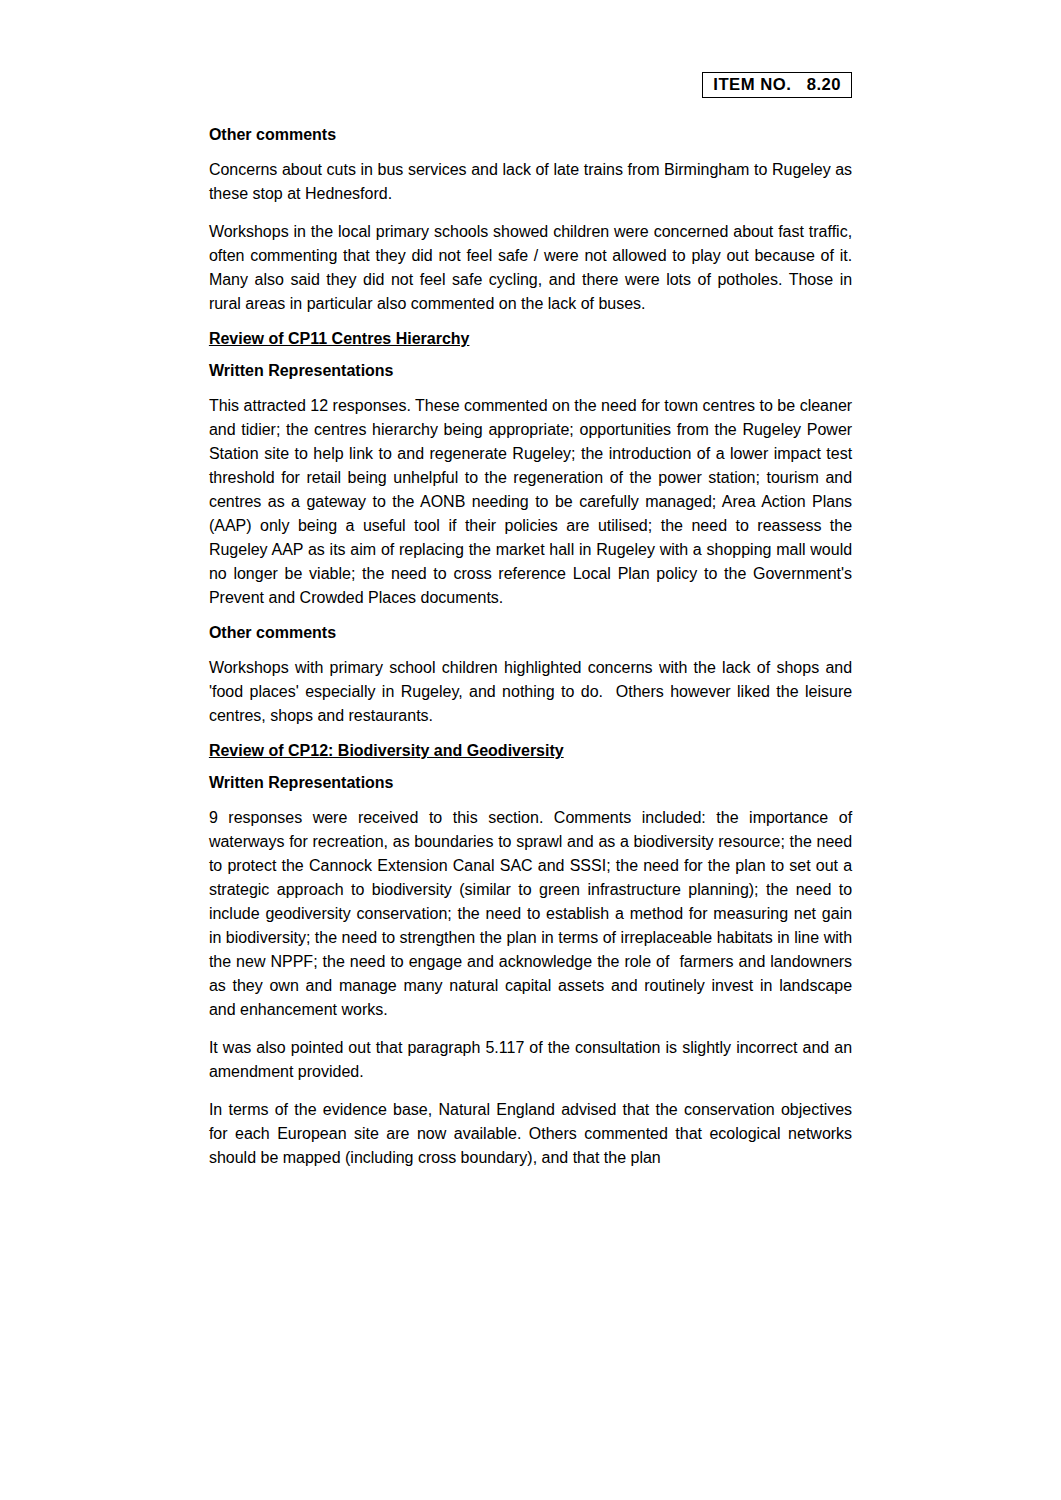ITEM NO. 8.20
Other comments
Concerns about cuts in bus services and lack of late trains from Birmingham to Rugeley as these stop at Hednesford.
Workshops in the local primary schools showed children were concerned about fast traffic, often commenting that they did not feel safe / were not allowed to play out because of it. Many also said they did not feel safe cycling, and there were lots of potholes. Those in rural areas in particular also commented on the lack of buses.
Review of CP11 Centres Hierarchy
Written Representations
This attracted 12 responses. These commented on the need for town centres to be cleaner and tidier; the centres hierarchy being appropriate; opportunities from the Rugeley Power Station site to help link to and regenerate Rugeley; the introduction of a lower impact test threshold for retail being unhelpful to the regeneration of the power station; tourism and centres as a gateway to the AONB needing to be carefully managed; Area Action Plans (AAP) only being a useful tool if their policies are utilised; the need to reassess the Rugeley AAP as its aim of replacing the market hall in Rugeley with a shopping mall would no longer be viable; the need to cross reference Local Plan policy to the Government's Prevent and Crowded Places documents.
Other comments
Workshops with primary school children highlighted concerns with the lack of shops and 'food places' especially in Rugeley, and nothing to do. Others however liked the leisure centres, shops and restaurants.
Review of CP12: Biodiversity and Geodiversity
Written Representations
9 responses were received to this section. Comments included: the importance of waterways for recreation, as boundaries to sprawl and as a biodiversity resource; the need to protect the Cannock Extension Canal SAC and SSSI; the need for the plan to set out a strategic approach to biodiversity (similar to green infrastructure planning); the need to include geodiversity conservation; the need to establish a method for measuring net gain in biodiversity; the need to strengthen the plan in terms of irreplaceable habitats in line with the new NPPF; the need to engage and acknowledge the role of farmers and landowners as they own and manage many natural capital assets and routinely invest in landscape and enhancement works.
It was also pointed out that paragraph 5.117 of the consultation is slightly incorrect and an amendment provided.
In terms of the evidence base, Natural England advised that the conservation objectives for each European site are now available. Others commented that ecological networks should be mapped (including cross boundary), and that the plan